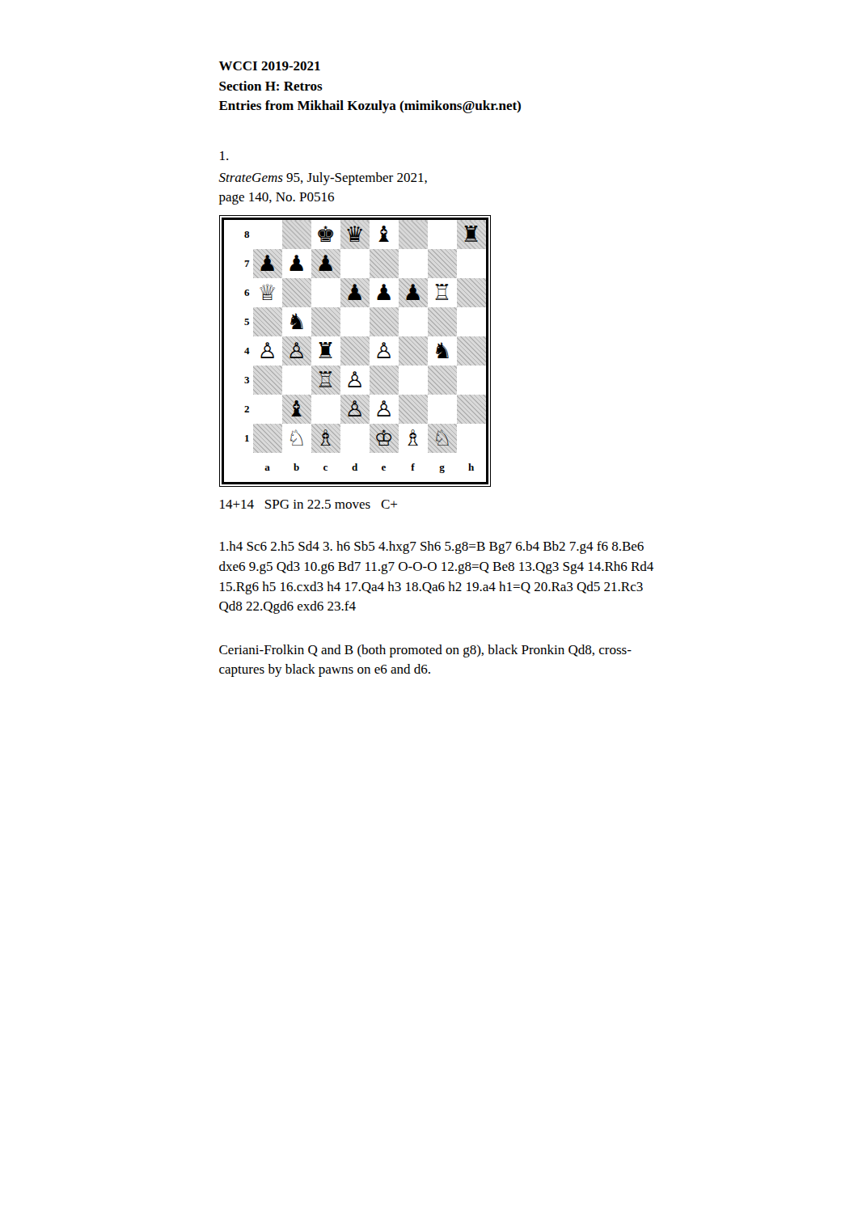WCCI 2019-2021
Section H: Retros
Entries from Mikhail Kozulya (mimikons@ukr.net)
1.
StrateGems 95, July-September 2021,
page 140, No. P0516
| 8 | | | ♚ | ♛ | ♝ | | | ♜ |
| 7 | ♟ | ♟ | ♟ | | | | | |
| 6 | ♕ | | | ♟ | ♟ | ♟ | ♖ | |
| 5 | | ♞ | | | | | | |
| 4 | ♙ | ♙ | ♜ | | ♙ | | ♞ | |
| 3 | | | ♖ | ♙ | | | | |
| 2 | | ♝ | | ♙ | ♙ | | | |
| 1 | | ♘ | ♗ | | ♔ | ♗ | ♘ | |
| | a | b | c | d | e | f | g | h |
14+14 SPG in 22.5 moves C+
1.h4 Sc6 2.h5 Sd4 3. h6 Sb5 4.hxg7 Sh6 5.g8=B Bg7 6.b4 Bb2 7.g4 f6 8.Be6 dxe6 9.g5 Qd3 10.g6 Bd7 11.g7 O-O-O 12.g8=Q Be8 13.Qg3 Sg4 14.Rh6 Rd4 15.Rg6 h5 16.cxd3 h4 17.Qa4 h3 18.Qa6 h2 19.a4 h1=Q 20.Ra3 Qd5 21.Rc3 Qd8 22.Qgd6 exd6 23.f4
Ceriani-Frolkin Q and B (both promoted on g8), black Pronkin Qd8, cross-captures by black pawns on e6 and d6.